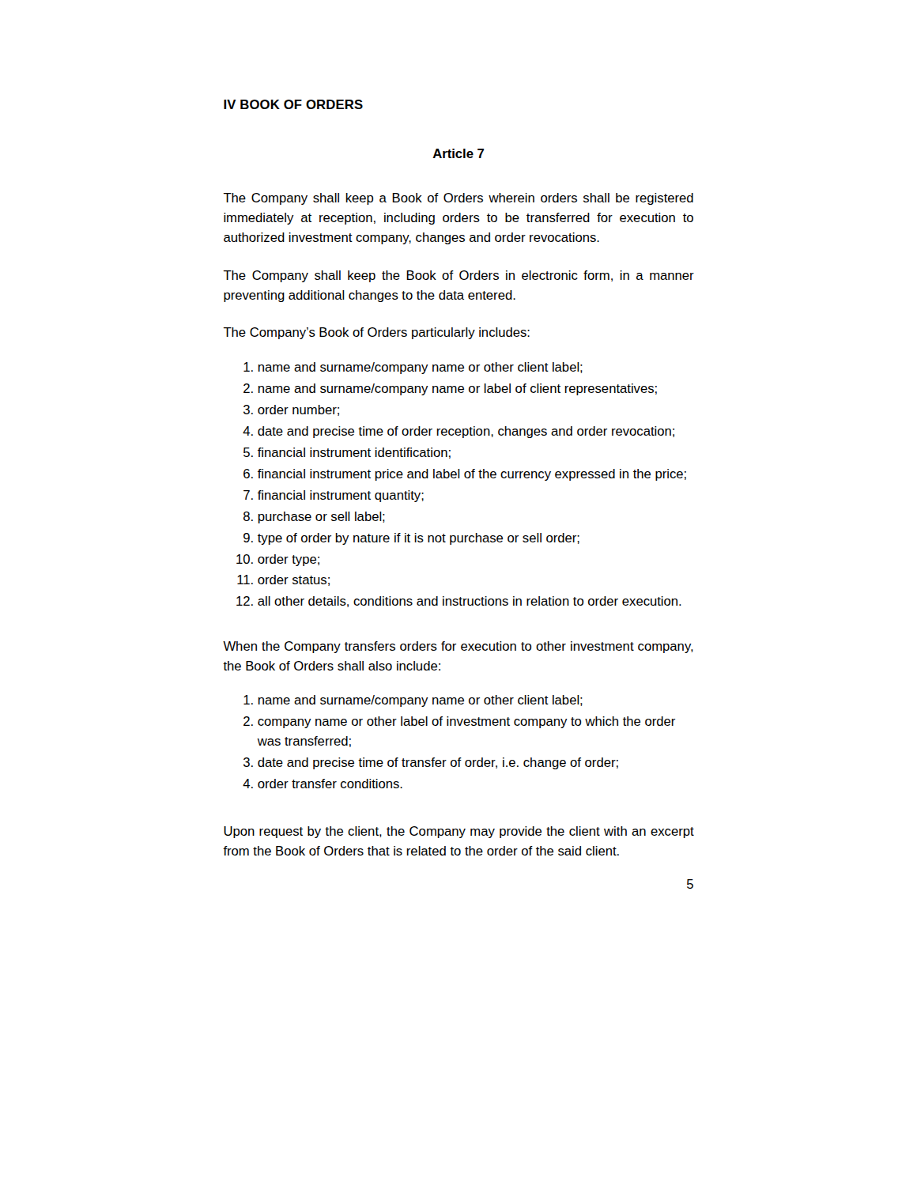IV BOOK OF ORDERS
Article 7
The Company shall keep a Book of Orders wherein orders shall be registered immediately at reception, including orders to be transferred for execution to authorized investment company, changes and order revocations.
The Company shall keep the Book of Orders in electronic form, in a manner preventing additional changes to the data entered.
The Company’s Book of Orders particularly includes:
name and surname/company name or other client label;
name and surname/company name or label of client representatives;
order number;
date and precise time of order reception, changes and order revocation;
financial instrument identification;
financial instrument price and label of the currency expressed in the price;
financial instrument quantity;
purchase or sell label;
type of order by nature if it is not purchase or sell order;
order type;
order status;
all other details, conditions and instructions in relation to order execution.
When the Company transfers orders for execution to other investment company, the Book of Orders shall also include:
name and surname/company name or other client label;
company name or other label of investment company to which the order was transferred;
date and precise time of transfer of order, i.e. change of order;
order transfer conditions.
Upon request by the client, the Company may provide the client with an excerpt from the Book of Orders that is related to the order of the said client.
5